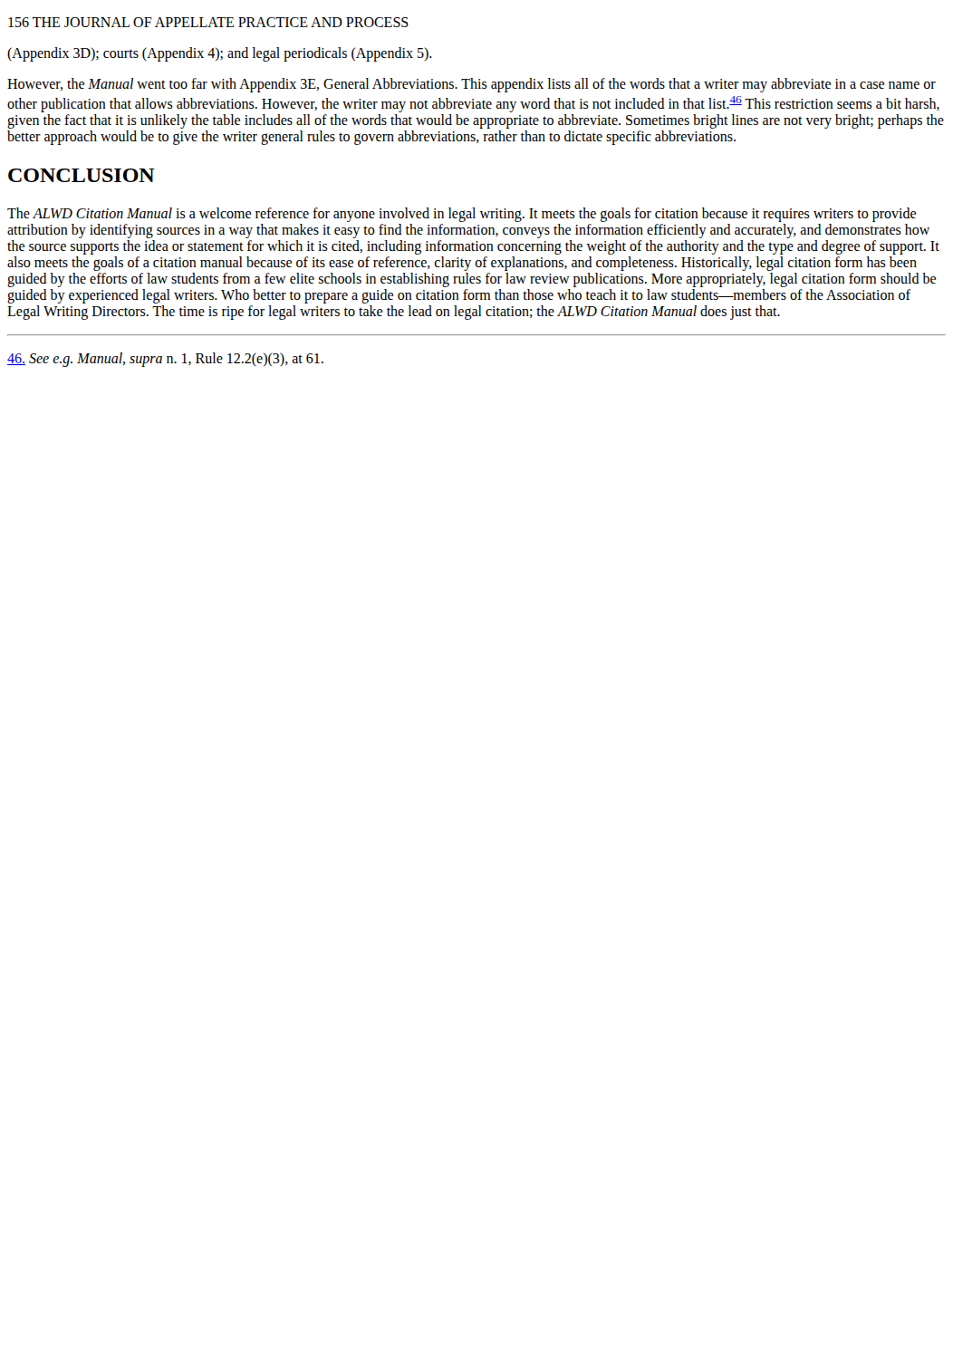156 THE JOURNAL OF APPELLATE PRACTICE AND PROCESS
(Appendix 3D); courts (Appendix 4); and legal periodicals (Appendix 5).
However, the Manual went too far with Appendix 3E, General Abbreviations. This appendix lists all of the words that a writer may abbreviate in a case name or other publication that allows abbreviations. However, the writer may not abbreviate any word that is not included in that list.46 This restriction seems a bit harsh, given the fact that it is unlikely the table includes all of the words that would be appropriate to abbreviate. Sometimes bright lines are not very bright; perhaps the better approach would be to give the writer general rules to govern abbreviations, rather than to dictate specific abbreviations.
CONCLUSION
The ALWD Citation Manual is a welcome reference for anyone involved in legal writing. It meets the goals for citation because it requires writers to provide attribution by identifying sources in a way that makes it easy to find the information, conveys the information efficiently and accurately, and demonstrates how the source supports the idea or statement for which it is cited, including information concerning the weight of the authority and the type and degree of support. It also meets the goals of a citation manual because of its ease of reference, clarity of explanations, and completeness. Historically, legal citation form has been guided by the efforts of law students from a few elite schools in establishing rules for law review publications. More appropriately, legal citation form should be guided by experienced legal writers. Who better to prepare a guide on citation form than those who teach it to law students—members of the Association of Legal Writing Directors. The time is ripe for legal writers to take the lead on legal citation; the ALWD Citation Manual does just that.
46. See e.g. Manual, supra n. 1, Rule 12.2(e)(3), at 61.